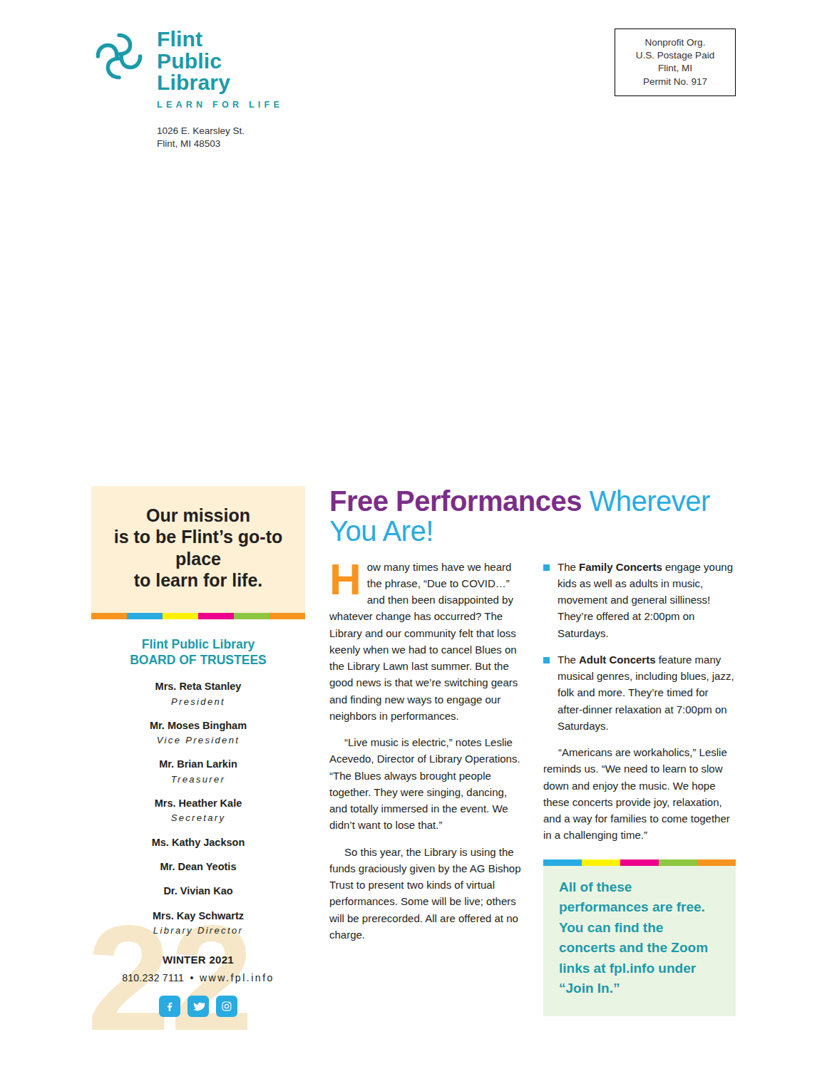Flint
Public
Library
LEARN FOR LIFE
1026 E. Kearsley St.
Flint, MI 48503
Nonprofit Org.
U.S. Postage Paid
Flint, MI
Permit No. 917
22
Our mission
is to be Flint’s go-to place
to learn for life.
Flint Public Library BOARD OF TRUSTEES
Mrs. Reta Stanley President
Mr. Moses Bingham Vice President
Mr. Brian Larkin Treasurer
Mrs. Heather Kale Secretary
Ms. Kathy Jackson
Mr. Dean Yeotis
Dr. Vivian Kao
Mrs. Kay Schwartz Library Director
WINTER 2021
810.232 7111 • www.fpl.info
Free Performances Wherever You Are!
How many times have we heard the phrase, “Due to COVID…” and then been disappointed by whatever change has occurred? The Library and our community felt that loss keenly when we had to cancel Blues on the Library Lawn last summer. But the good news is that we’re switching gears and finding new ways to engage our neighbors in performances.
“Live music is electric,” notes Leslie Acevedo, Director of Library Operations. “The Blues always brought people together. They were singing, dancing, and totally immersed in the event. We didn’t want to lose that.”
So this year, the Library is using the funds graciously given by the AG Bishop Trust to present two kinds of virtual performances. Some will be live; others will be prerecorded. All are offered at no charge.
The Family Concerts engage young kids as well as adults in music, movement and general silliness! They’re offered at 2:00pm on Saturdays.
The Adult Concerts feature many musical genres, including blues, jazz, folk and more. They’re timed for after-dinner relaxation at 7:00pm on Saturdays.
“Americans are workaholics,” Leslie reminds us. “We need to learn to slow down and enjoy the music. We hope these concerts provide joy, relaxation, and a way for families to come together in a challenging time.”
All of these performances are free. You can find the concerts and the Zoom links at fpl.info under “Join In.”